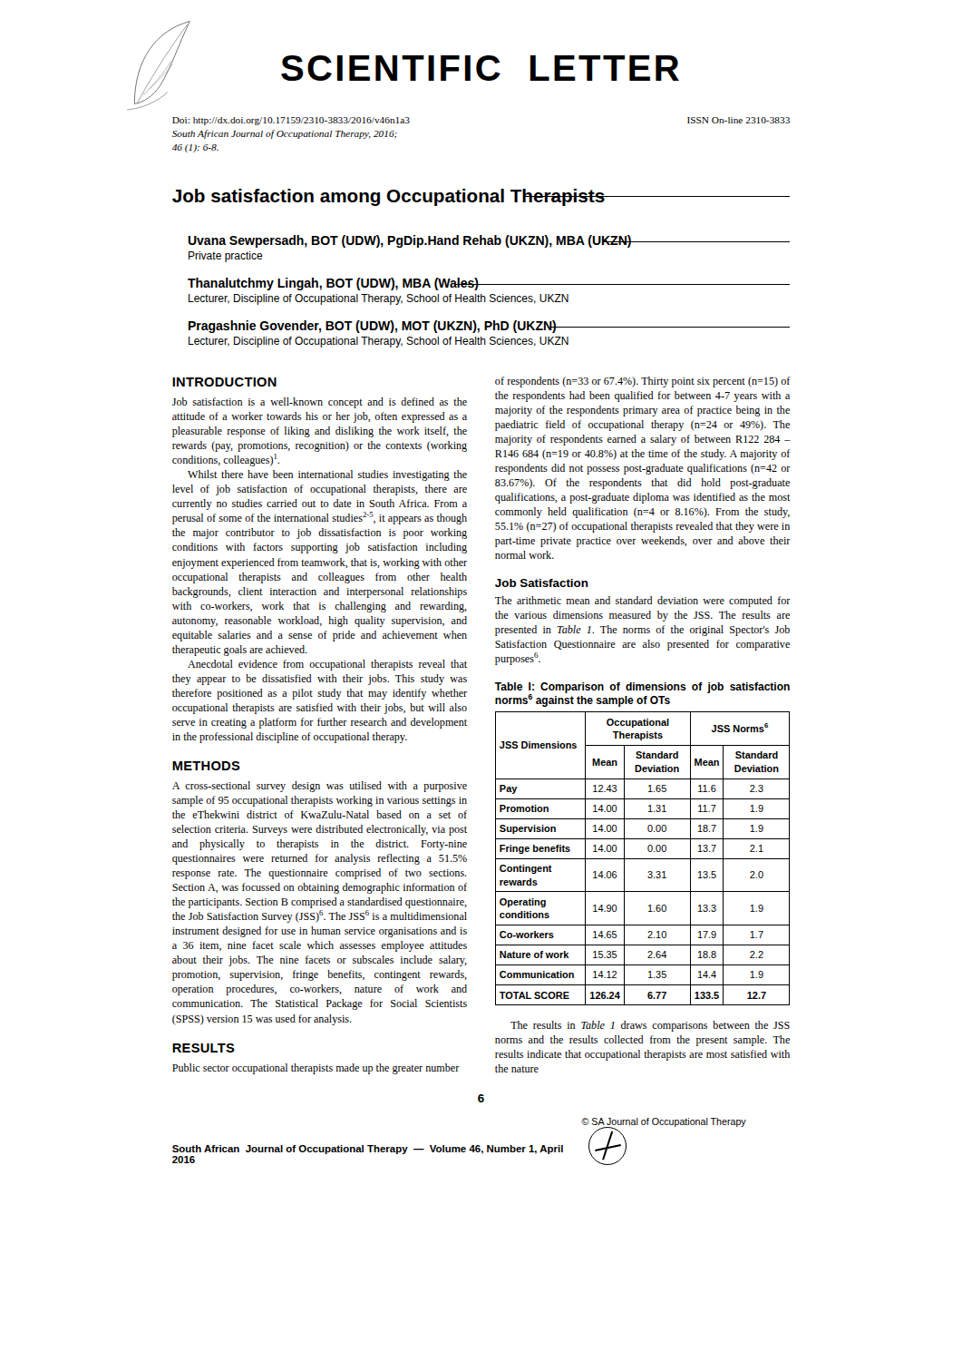SCIENTIFIC LETTER
ISSN On-line 2310-3833 Doi: http://dx.doi.org/10.17159/2310-3833/2016/v46n1a3
South African Journal of Occupational Therapy, 2016;
46 (1): 6-8.
Job satisfaction among Occupational Therapists
Uvana Sewpersadh, BOT (UDW), PgDip.Hand Rehab (UKZN), MBA (UKZN)
Private practice
Thanalutchmy Lingah, BOT (UDW), MBA (Wales)
Lecturer, Discipline of Occupational Therapy, School of Health Sciences, UKZN
Pragashnie Govender, BOT (UDW), MOT (UKZN), PhD (UKZN)
Lecturer, Discipline of Occupational Therapy, School of Health Sciences, UKZN
INTRODUCTION
Job satisfaction is a well-known concept and is defined as the attitude of a worker towards his or her job, often expressed as a pleasurable response of liking and disliking the work itself, the rewards (pay, promotions, recognition) or the contexts (working conditions, colleagues)1.
Whilst there have been international studies investigating the level of job satisfaction of occupational therapists, there are currently no studies carried out to date in South Africa. From a perusal of some of the international studies2-5, it appears as though the major contributor to job dissatisfaction is poor working conditions with factors supporting job satisfaction including enjoyment experienced from teamwork, that is, working with other occupational therapists and colleagues from other health backgrounds, client interaction and interpersonal relationships with co-workers, work that is challenging and rewarding, autonomy, reasonable workload, high quality supervision, and equitable salaries and a sense of pride and achievement when therapeutic goals are achieved.
Anecdotal evidence from occupational therapists reveal that they appear to be dissatisfied with their jobs. This study was therefore positioned as a pilot study that may identify whether occupational therapists are satisfied with their jobs, but will also serve in creating a platform for further research and development in the professional discipline of occupational therapy.
METHODS
A cross-sectional survey design was utilised with a purposive sample of 95 occupational therapists working in various settings in the eThekwini district of KwaZulu-Natal based on a set of selection criteria. Surveys were distributed electronically, via post and physically to therapists in the district. Forty-nine questionnaires were returned for analysis reflecting a 51.5% response rate. The questionnaire comprised of two sections. Section A, was focussed on obtaining demographic information of the participants. Section B comprised a standardised questionnaire, the Job Satisfaction Survey (JSS)6. The JSS6 is a multidimensional instrument designed for use in human service organisations and is a 36 item, nine facet scale which assesses employee attitudes about their jobs. The nine facets or subscales include salary, promotion, supervision, fringe benefits, contingent rewards, operation procedures, co-workers, nature of work and communication. The Statistical Package for Social Scientists (SPSS) version 15 was used for analysis.
RESULTS
Public sector occupational therapists made up the greater number
of respondents (n=33 or 67.4%). Thirty point six percent (n=15) of the respondents had been qualified for between 4-7 years with a majority of the respondents primary area of practice being in the paediatric field of occupational therapy (n=24 or 49%). The majority of respondents earned a salary of between R122 284 – R146 684 (n=19 or 40.8%) at the time of the study. A majority of respondents did not possess post-graduate qualifications (n=42 or 83.67%). Of the respondents that did hold post-graduate qualifications, a post-graduate diploma was identified as the most commonly held qualification (n=4 or 8.16%). From the study, 55.1% (n=27) of occupational therapists revealed that they were in part-time private practice over weekends, over and above their normal work.
Job Satisfaction
The arithmetic mean and standard deviation were computed for the various dimensions measured by the JSS. The results are presented in Table 1. The norms of the original Spector's Job Satisfaction Questionnaire are also presented for comparative purposes6.
Table I: Comparison of dimensions of job satisfaction norms6 against the sample of OTs
| JSS Dimensions | Occupational Therapists | JSS Norms 6 |
| --- | --- | --- |
| Mean | Standard Deviation | Mean | Standard Deviation |
| Pay | 12.43 | 1.65 | 11.6 | 2.3 |
| Promotion | 14.00 | 1.31 | 11.7 | 1.9 |
| Supervision | 14.00 | 0.00 | 18.7 | 1.9 |
| Fringe benefits | 14.00 | 0.00 | 13.7 | 2.1 |
| Contingent rewards | 14.06 | 3.31 | 13.5 | 2.0 |
| Operating conditions | 14.90 | 1.60 | 13.3 | 1.9 |
| Co-workers | 14.65 | 2.10 | 17.9 | 1.7 |
| Nature of work | 15.35 | 2.64 | 18.8 | 2.2 |
| Communication | 14.12 | 1.35 | 14.4 | 1.9 |
| TOTAL SCORE | 126.24 | 6.77 | 133.5 | 12.7 |
The results in Table 1 draws comparisons between the JSS norms and the results collected from the present sample. The results indicate that occupational therapists are most satisfied with the nature
6
South African Journal of Occupational Therapy — Volume 46, Number 1, April 2016
© SA Journal of Occupational Therapy